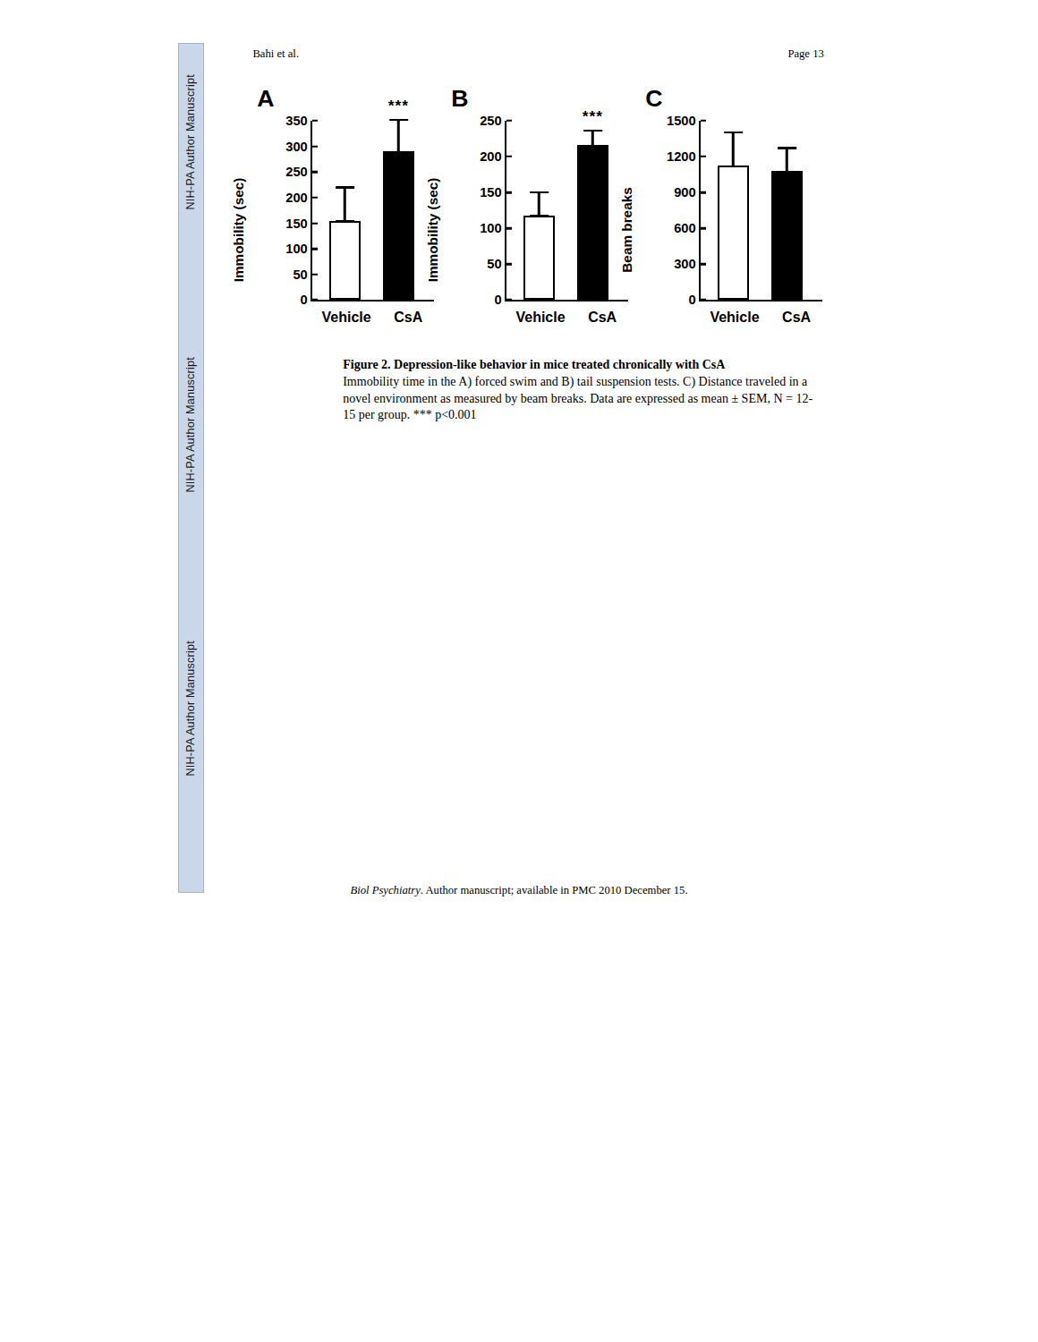NIH-PA Author Manuscript NIH-PA Author Manuscript NIH-PA Author Manuscript
Bahi et al. Page 13
A
Immobility (sec)
0
50
100
150
200
250
300
350
***
Vehicle CsA
B
Immobility (sec)
0
50
100
150
200
250
***
Vehicle CsA
C
Beam breaks
0
300
600
900
1200
1500
Vehicle CsA
Figure 2. Depression-like behavior in mice treated chronically with CsA Immobility time in the A) forced swim and B) tail suspension tests. C) Distance traveled in a novel environment as measured by beam breaks. Data are expressed as mean ± SEM, N = 12-15 per group. *** p<0.001
Biol Psychiatry. Author manuscript; available in PMC 2010 December 15.